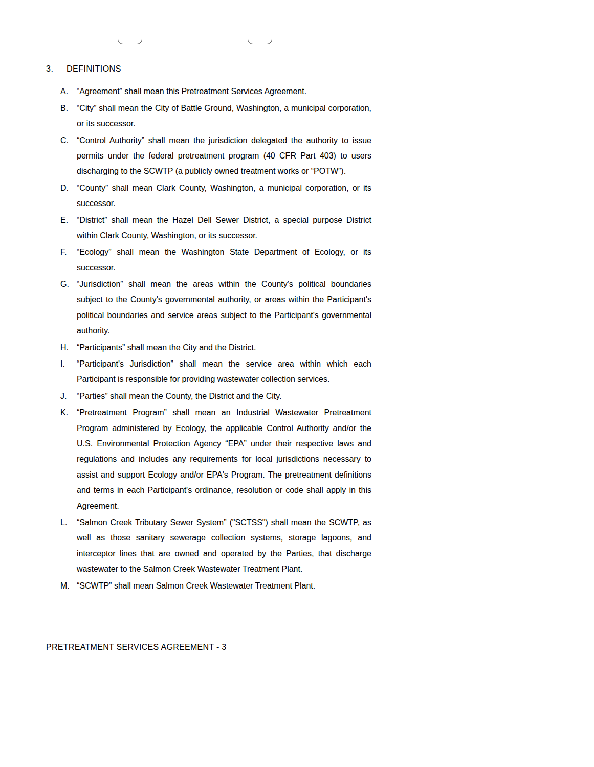3. DEFINITIONS
A. “Agreement” shall mean this Pretreatment Services Agreement.
B. “City” shall mean the City of Battle Ground, Washington, a municipal corporation, or its successor.
C. “Control Authority” shall mean the jurisdiction delegated the authority to issue permits under the federal pretreatment program (40 CFR Part 403) to users discharging to the SCWTP (a publicly owned treatment works or “POTW”).
D. “County” shall mean Clark County, Washington, a municipal corporation, or its successor.
E. “District” shall mean the Hazel Dell Sewer District, a special purpose District within Clark County, Washington, or its successor.
F. “Ecology” shall mean the Washington State Department of Ecology, or its successor.
G. “Jurisdiction” shall mean the areas within the County's political boundaries subject to the County's governmental authority, or areas within the Participant's political boundaries and service areas subject to the Participant's governmental authority.
H. “Participants” shall mean the City and the District.
I. “Participant's Jurisdiction” shall mean the service area within which each Participant is responsible for providing wastewater collection services.
J. “Parties” shall mean the County, the District and the City.
K. “Pretreatment Program” shall mean an Industrial Wastewater Pretreatment Program administered by Ecology, the applicable Control Authority and/or the U.S. Environmental Protection Agency “EPA” under their respective laws and regulations and includes any requirements for local jurisdictions necessary to assist and support Ecology and/or EPA's Program. The pretreatment definitions and terms in each Participant's ordinance, resolution or code shall apply in this Agreement.
L. “Salmon Creek Tributary Sewer System” ("SCTSS") shall mean the SCWTP, as well as those sanitary sewerage collection systems, storage lagoons, and interceptor lines that are owned and operated by the Parties, that discharge wastewater to the Salmon Creek Wastewater Treatment Plant.
M. “SCWTP” shall mean Salmon Creek Wastewater Treatment Plant.
PRETREATMENT SERVICES AGREEMENT - 3